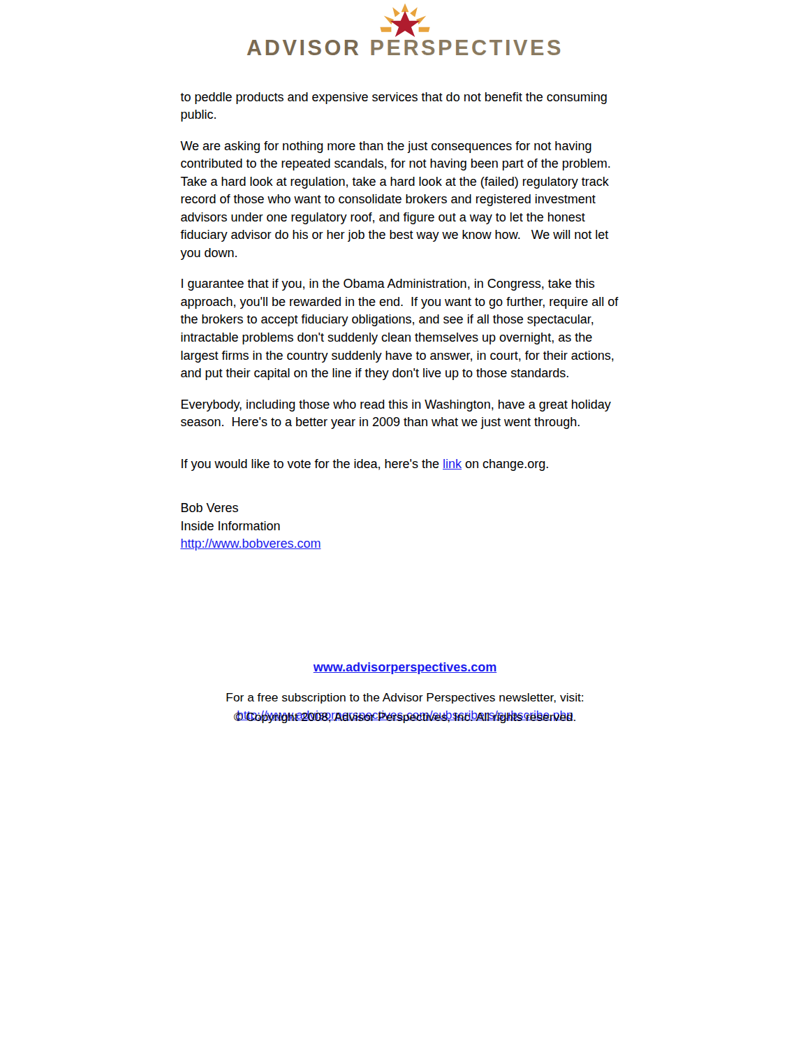ADVISOR PERSPECTIVES
to peddle products and expensive services that do not benefit the consuming public.
We are asking for nothing more than the just consequences for not having contributed to the repeated scandals, for not having been part of the problem. Take a hard look at regulation, take a hard look at the (failed) regulatory track record of those who want to consolidate brokers and registered investment advisors under one regulatory roof, and figure out a way to let the honest fiduciary advisor do his or her job the best way we know how. We will not let you down.
I guarantee that if you, in the Obama Administration, in Congress, take this approach, you'll be rewarded in the end. If you want to go further, require all of the brokers to accept fiduciary obligations, and see if all those spectacular, intractable problems don't suddenly clean themselves up overnight, as the largest firms in the country suddenly have to answer, in court, for their actions, and put their capital on the line if they don't live up to those standards.
Everybody, including those who read this in Washington, have a great holiday season. Here's to a better year in 2009 than what we just went through.
If you would like to vote for the idea, here's the link on change.org.
Bob Veres
Inside Information
http://www.bobveres.com
www.advisorperspectives.com
For a free subscription to the Advisor Perspectives newsletter, visit:
http://www.advisorperspectives.com/subscribers/subscribe.php
© Copyright 2008, Advisor Perspectives, Inc. All rights reserved.